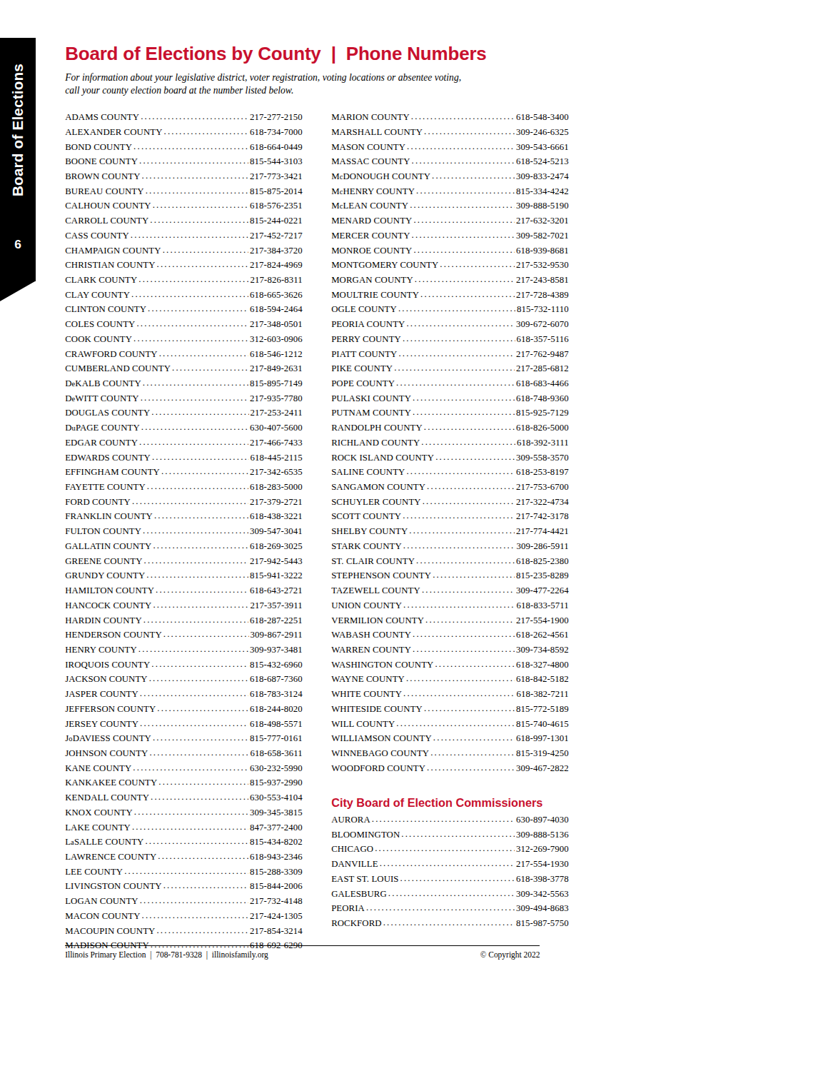Board of Elections
6
Board of Elections by County | Phone Numbers
For information about your legislative district, voter registration, voting locations or absentee voting,
call your county election board at the number listed below.
ADAMS COUNTY..................................................... 217-277-2150
ALEXANDER COUNTY..................................................... 618-734-7000
BOND COUNTY..................................................... 618-664-0449
BOONE COUNTY..................................................... 815-544-3103
BROWN COUNTY..................................................... 217-773-3421
BUREAU COUNTY..................................................... 815-875-2014
CALHOUN COUNTY..................................................... 618-576-2351
CARROLL COUNTY..................................................... 815-244-0221
CASS COUNTY..................................................... 217-452-7217
CHAMPAIGN COUNTY..................................................... 217-384-3720
CHRISTIAN COUNTY..................................................... 217-824-4969
CLARK COUNTY..................................................... 217-826-8311
CLAY COUNTY..................................................... 618-665-3626
CLINTON COUNTY..................................................... 618-594-2464
COLES COUNTY..................................................... 217-348-0501
COOK COUNTY..................................................... 312-603-0906
CRAWFORD COUNTY..................................................... 618-546-1212
CUMBERLAND COUNTY..................................................... 217-849-2631
De KALB COUNTY..................................................... 815-895-7149
De WITT COUNTY..................................................... 217-935-7780
DOUGLAS COUNTY..................................................... 217-253-2411
Du PAGE COUNTY..................................................... 630-407-5600
EDGAR COUNTY..................................................... 217-466-7433
EDWARDS COUNTY..................................................... 618-445-2115
EFFINGHAM COUNTY..................................................... 217-342-6535
FAYETTE COUNTY..................................................... 618-283-5000
FORD COUNTY..................................................... 217-379-2721
FRANKLIN COUNTY..................................................... 618-438-3221
FULTON COUNTY..................................................... 309-547-3041
GALLATIN COUNTY..................................................... 618-269-3025
GREENE COUNTY..................................................... 217-942-5443
GRUNDY COUNTY..................................................... 815-941-3222
HAMILTON COUNTY..................................................... 618-643-2721
HANCOCK COUNTY..................................................... 217-357-3911
HARDIN COUNTY..................................................... 618-287-2251
HENDERSON COUNTY..................................................... 309-867-2911
HENRY COUNTY..................................................... 309-937-3481
IROQUOIS COUNTY..................................................... 815-432-6960
JACKSON COUNTY..................................................... 618-687-7360
JASPER COUNTY..................................................... 618-783-3124
JEFFERSON COUNTY..................................................... 618-244-8020
JERSEY COUNTY..................................................... 618-498-5571
Jo DAVIESS COUNTY..................................................... 815-777-0161
JOHNSON COUNTY..................................................... 618-658-3611
KANE COUNTY..................................................... 630-232-5990
KANKAKEE COUNTY..................................................... 815-937-2990
KENDALL COUNTY..................................................... 630-553-4104
KNOX COUNTY..................................................... 309-345-3815
LAKE COUNTY..................................................... 847-377-2400
La SALLE COUNTY..................................................... 815-434-8202
LAWRENCE COUNTY..................................................... 618-943-2346
LEE COUNTY..................................................... 815-288-3309
LIVINGSTON COUNTY..................................................... 815-844-2006
LOGAN COUNTY..................................................... 217-732-4148
MACON COUNTY..................................................... 217-424-1305
MACOUPIN COUNTY..................................................... 217-854-3214
MADISON COUNTY..................................................... 618-692-6290
MARION COUNTY..................................................... 618-548-3400
MARSHALL COUNTY..................................................... 309-246-6325
MASON COUNTY..................................................... 309-543-6661
MASSAC COUNTY..................................................... 618-524-5213
Mc DONOUGH COUNTY..................................................... 309-833-2474
Mc HENRY COUNTY..................................................... 815-334-4242
Mc LEAN COUNTY..................................................... 309-888-5190
MENARD COUNTY..................................................... 217-632-3201
MERCER COUNTY..................................................... 309-582-7021
MONROE COUNTY..................................................... 618-939-8681
MONTGOMERY COUNTY..................................................... 217-532-9530
MORGAN COUNTY..................................................... 217-243-8581
MOULTRIE COUNTY..................................................... 217-728-4389
OGLE COUNTY..................................................... 815-732-1110
PEORIA COUNTY..................................................... 309-672-6070
PERRY COUNTY..................................................... 618-357-5116
PIATT COUNTY..................................................... 217-762-9487
PIKE COUNTY..................................................... 217-285-6812
POPE COUNTY..................................................... 618-683-4466
PULASKI COUNTY..................................................... 618-748-9360
PUTNAM COUNTY..................................................... 815-925-7129
RANDOLPH COUNTY..................................................... 618-826-5000
RICHLAND COUNTY..................................................... 618-392-3111
ROCK ISLAND COUNTY..................................................... 309-558-3570
SALINE COUNTY..................................................... 618-253-8197
SANGAMON COUNTY..................................................... 217-753-6700
SCHUYLER COUNTY..................................................... 217-322-4734
SCOTT COUNTY..................................................... 217-742-3178
SHELBY COUNTY..................................................... 217-774-4421
STARK COUNTY..................................................... 309-286-5911
ST. CLAIR COUNTY..................................................... 618-825-2380
STEPHENSON COUNTY..................................................... 815-235-8289
TAZEWELL COUNTY..................................................... 309-477-2264
UNION COUNTY..................................................... 618-833-5711
VERMILION COUNTY..................................................... 217-554-1900
WABASH COUNTY..................................................... 618-262-4561
WARREN COUNTY..................................................... 309-734-8592
WASHINGTON COUNTY..................................................... 618-327-4800
WAYNE COUNTY..................................................... 618-842-5182
WHITE COUNTY..................................................... 618-382-7211
WHITESIDE COUNTY..................................................... 815-772-5189
WILL COUNTY..................................................... 815-740-4615
WILLIAMSON COUNTY..................................................... 618-997-1301
WINNEBAGO COUNTY..................................................... 815-319-4250
WOODFORD COUNTY..................................................... 309-467-2822
City Board of Election Commissioners
AURORA..................................................... 630-897-4030
BLOOMINGTON..................................................... 309-888-5136
CHICAGO..................................................... 312-269-7900
DANVILLE..................................................... 217-554-1930
EAST ST. LOUIS..................................................... 618-398-3778
GALESBURG..................................................... 309-342-5563
PEORIA..................................................... 309-494-8683
ROCKFORD..................................................... 815-987-5750
Illinois Primary Election | 708-781-9328 | illinoisfamily.org
© Copyright 2022